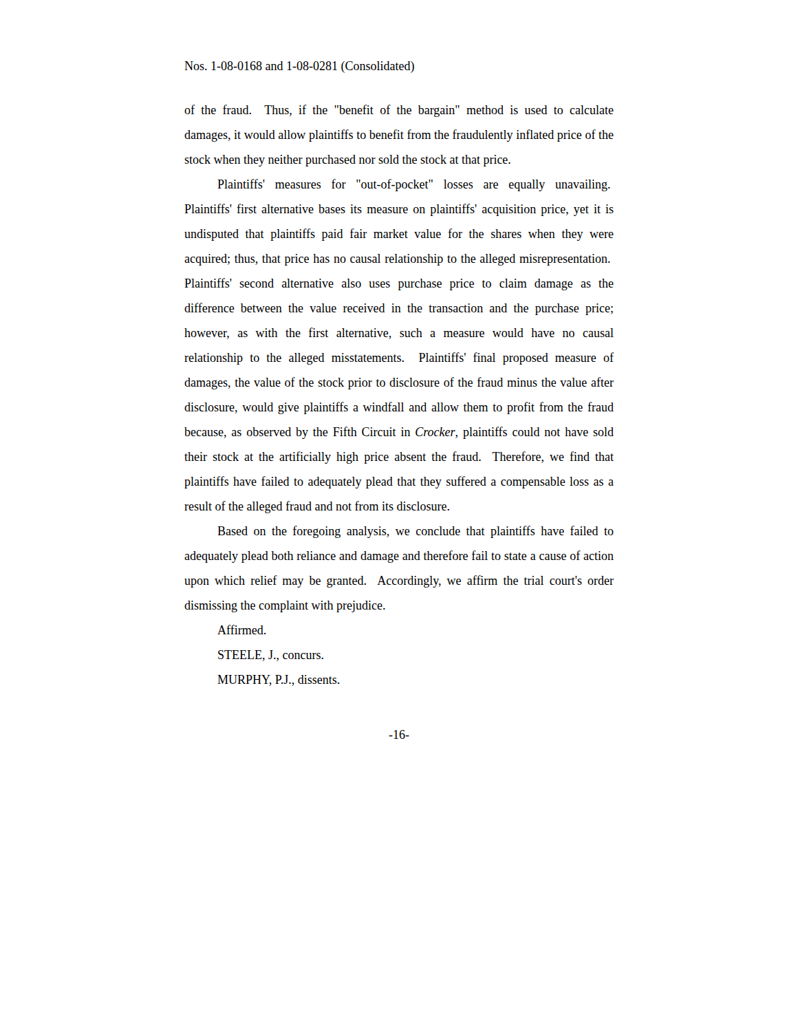Nos. 1-08-0168 and 1-08-0281 (Consolidated)
of the fraud. Thus, if the "benefit of the bargain" method is used to calculate damages, it would allow plaintiffs to benefit from the fraudulently inflated price of the stock when they neither purchased nor sold the stock at that price.
Plaintiffs' measures for "out-of-pocket" losses are equally unavailing. Plaintiffs' first alternative bases its measure on plaintiffs' acquisition price, yet it is undisputed that plaintiffs paid fair market value for the shares when they were acquired; thus, that price has no causal relationship to the alleged misrepresentation. Plaintiffs' second alternative also uses purchase price to claim damage as the difference between the value received in the transaction and the purchase price; however, as with the first alternative, such a measure would have no causal relationship to the alleged misstatements. Plaintiffs' final proposed measure of damages, the value of the stock prior to disclosure of the fraud minus the value after disclosure, would give plaintiffs a windfall and allow them to profit from the fraud because, as observed by the Fifth Circuit in Crocker, plaintiffs could not have sold their stock at the artificially high price absent the fraud. Therefore, we find that plaintiffs have failed to adequately plead that they suffered a compensable loss as a result of the alleged fraud and not from its disclosure.
Based on the foregoing analysis, we conclude that plaintiffs have failed to adequately plead both reliance and damage and therefore fail to state a cause of action upon which relief may be granted. Accordingly, we affirm the trial court's order dismissing the complaint with prejudice.
Affirmed.
STEELE, J., concurs.
MURPHY, P.J., dissents.
-16-